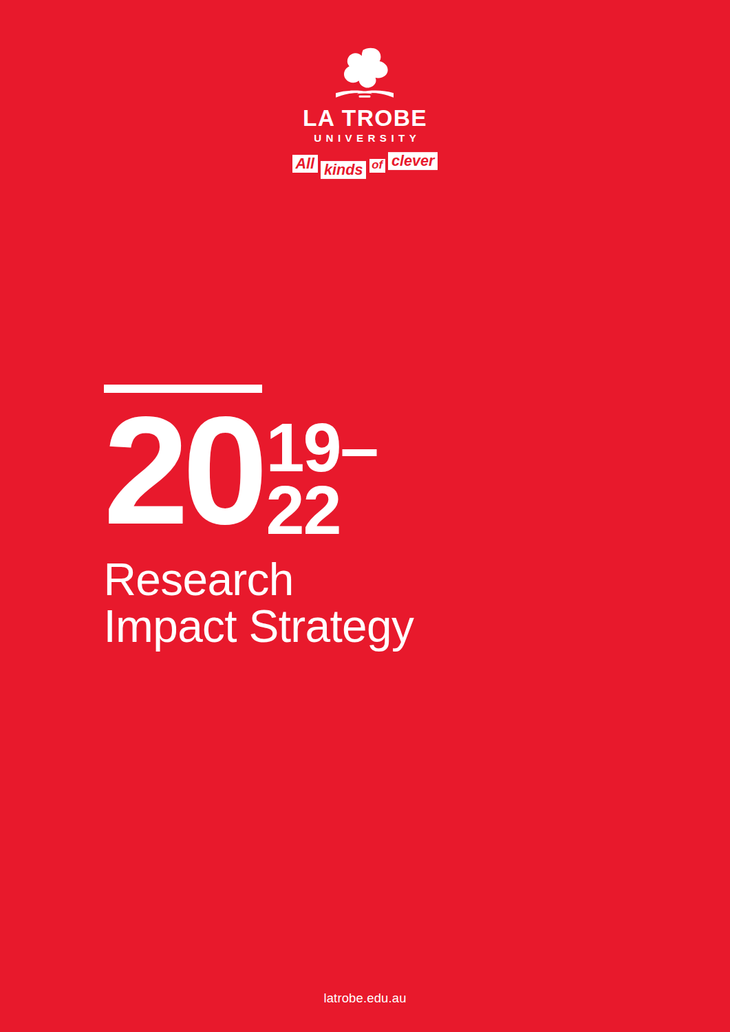La Trobe University eagle emblem
LA TROBE UNIVERSITY
All kinds of clever
20 19– 22
ResearchImpact Strategy
latrobe.edu.au